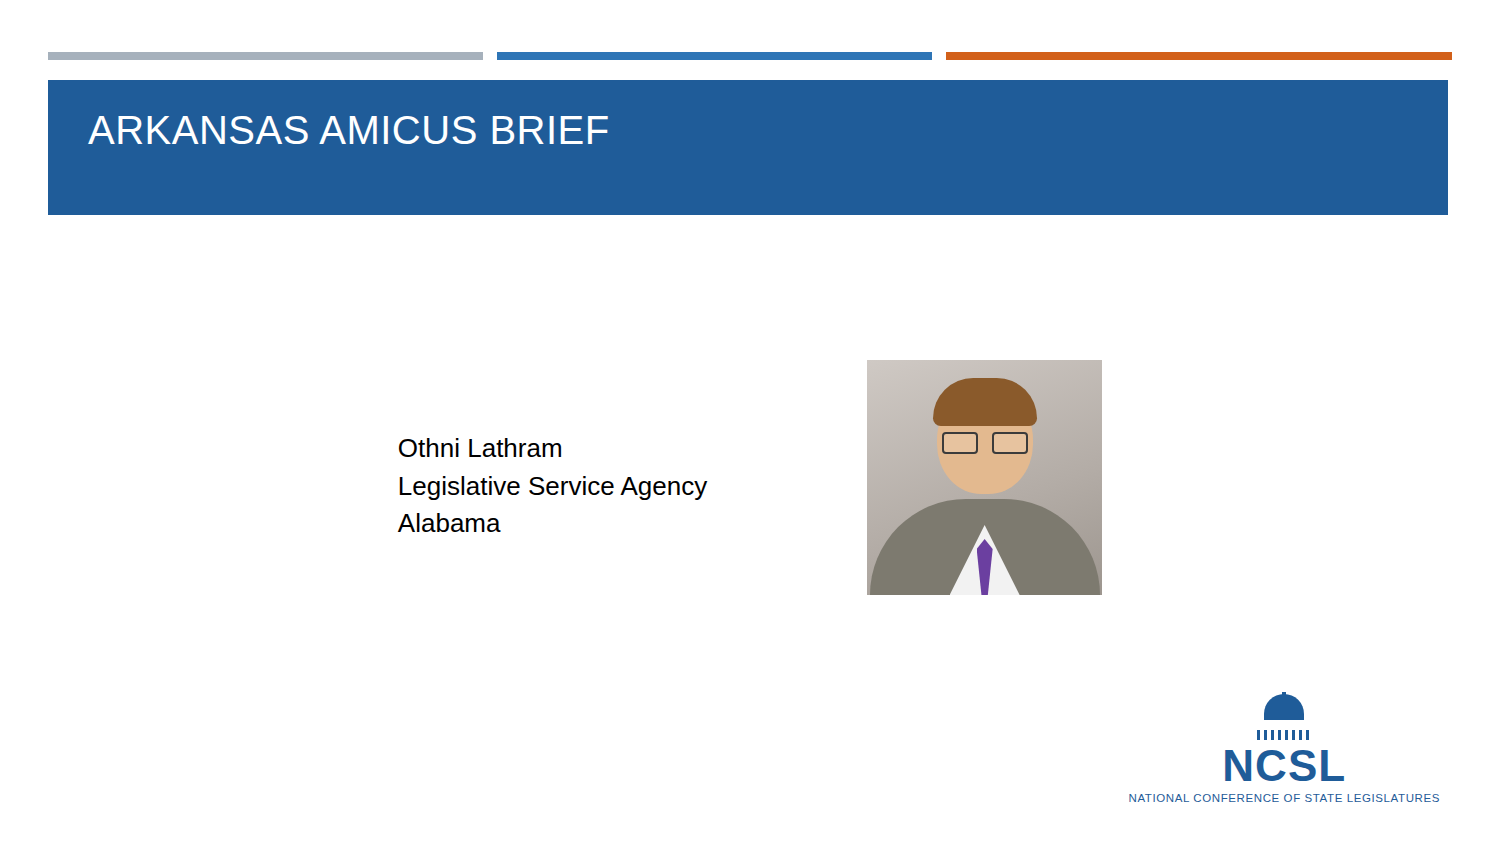Arkansas Amicus Brief
Othni Lathram
Legislative Service Agency
Alabama
NCSL
NATIONAL CONFERENCE OF STATE LEGISLATURES